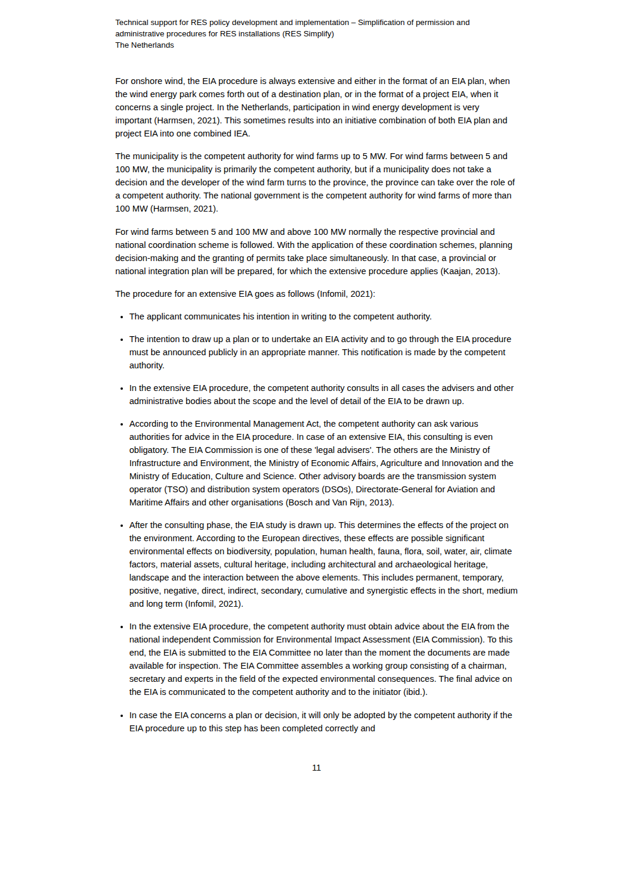Technical support for RES policy development and implementation – Simplification of permission and administrative procedures for RES installations (RES Simplify)
The Netherlands
For onshore wind, the EIA procedure is always extensive and either in the format of an EIA plan, when the wind energy park comes forth out of a destination plan, or in the format of a project EIA, when it concerns a single project. In the Netherlands, participation in wind energy development is very important (Harmsen, 2021). This sometimes results into an initiative combination of both EIA plan and project EIA into one combined IEA.
The municipality is the competent authority for wind farms up to 5 MW. For wind farms between 5 and 100 MW, the municipality is primarily the competent authority, but if a municipality does not take a decision and the developer of the wind farm turns to the province, the province can take over the role of a competent authority. The national government is the competent authority for wind farms of more than 100 MW (Harmsen, 2021).
For wind farms between 5 and 100 MW and above 100 MW normally the respective provincial and national coordination scheme is followed. With the application of these coordination schemes, planning decision-making and the granting of permits take place simultaneously. In that case, a provincial or national integration plan will be prepared, for which the extensive procedure applies (Kaajan, 2013).
The procedure for an extensive EIA goes as follows (Infomil, 2021):
The applicant communicates his intention in writing to the competent authority.
The intention to draw up a plan or to undertake an EIA activity and to go through the EIA procedure must be announced publicly in an appropriate manner. This notification is made by the competent authority.
In the extensive EIA procedure, the competent authority consults in all cases the advisers and other administrative bodies about the scope and the level of detail of the EIA to be drawn up.
According to the Environmental Management Act, the competent authority can ask various authorities for advice in the EIA procedure. In case of an extensive EIA, this consulting is even obligatory. The EIA Commission is one of these 'legal advisers'. The others are the Ministry of Infrastructure and Environment, the Ministry of Economic Affairs, Agriculture and Innovation and the Ministry of Education, Culture and Science. Other advisory boards are the transmission system operator (TSO) and distribution system operators (DSOs), Directorate-General for Aviation and Maritime Affairs and other organisations (Bosch and Van Rijn, 2013).
After the consulting phase, the EIA study is drawn up. This determines the effects of the project on the environment. According to the European directives, these effects are possible significant environmental effects on biodiversity, population, human health, fauna, flora, soil, water, air, climate factors, material assets, cultural heritage, including architectural and archaeological heritage, landscape and the interaction between the above elements. This includes permanent, temporary, positive, negative, direct, indirect, secondary, cumulative and synergistic effects in the short, medium and long term (Infomil, 2021).
In the extensive EIA procedure, the competent authority must obtain advice about the EIA from the national independent Commission for Environmental Impact Assessment (EIA Commission). To this end, the EIA is submitted to the EIA Committee no later than the moment the documents are made available for inspection. The EIA Committee assembles a working group consisting of a chairman, secretary and experts in the field of the expected environmental consequences. The final advice on the EIA is communicated to the competent authority and to the initiator (ibid.).
In case the EIA concerns a plan or decision, it will only be adopted by the competent authority if the EIA procedure up to this step has been completed correctly and
11